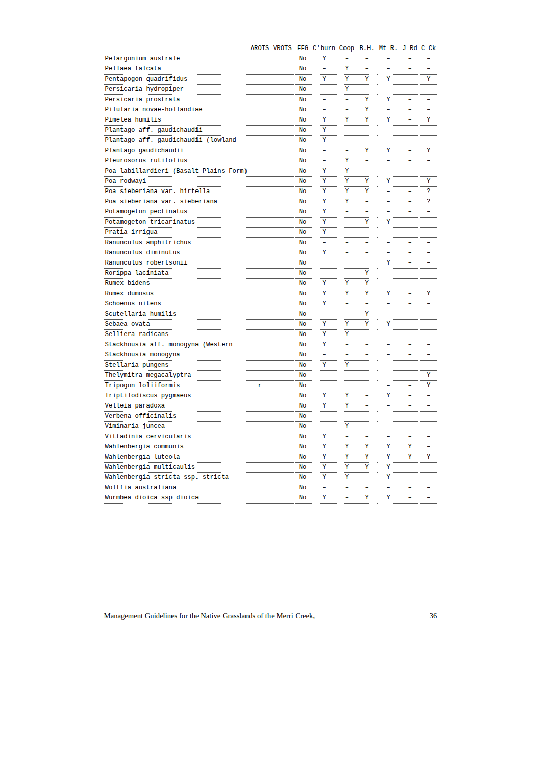| | AROTS | VROTS | FFG | C'burn | Coop | B.H. | Mt R. | J Rd | C Ck |
| --- | --- | --- | --- | --- | --- | --- | --- | --- | --- |
| Pelargonium australe | | | No | Y | – | – | – | – | – |
| Pellaea falcata | | | No | – | Y | – | – | – | – |
| Pentapogon quadrifidus | | | No | Y | Y | Y | Y | – | Y |
| Persicaria hydropiper | | | No | – | Y | – | – | – | – |
| Persicaria prostrata | | | No | – | – | Y | Y | – | – |
| Pilularia novae-hollandiae | | | No | – | – | Y | – | – | – |
| Pimelea humilis | | | No | Y | Y | Y | Y | – | Y |
| Plantago aff. gaudichaudii | | | No | Y | – | – | – | – | – |
| Plantago aff. gaudichaudii (lowland | | | No | Y | – | – | – | – | – |
| Plantago gaudichaudii | | | No | – | – | Y | Y | – | Y |
| Pleurosorus rutifolius | | | No | – | Y | – | – | – | – |
| Poa labillardieri (Basalt Plains Form) | | | No | Y | Y | – | – | – | – |
| Poa rodwayi | | | No | Y | Y | Y | Y | – | Y |
| Poa sieberiana var. hirtella | | | No | Y | Y | Y | – | – | ? |
| Poa sieberiana var. sieberiana | | | No | Y | Y | – | – | – | ? |
| Potamogeton pectinatus | | | No | Y | – | – | – | – | – |
| Potamogeton tricarinatus | | | No | Y | – | Y | Y | – | – |
| Pratia irrigua | | | No | Y | – | – | – | – | – |
| Ranunculus amphitrichus | | | No | – | – | – | – | – | – |
| Ranunculus diminutus | | | No | Y | – | – | – | – | – |
| Ranunculus robertsonii | | | No | | | | Y | – | – |
| Rorippa laciniata | | | No | – | – | Y | – | – | – |
| Rumex bidens | | | No | Y | Y | Y | – | – | – |
| Rumex dumosus | | | No | Y | Y | Y | Y | – | Y |
| Schoenus nitens | | | No | Y | – | – | – | – | – |
| Scutellaria humilis | | | No | – | – | Y | – | – | – |
| Sebaea ovata | | | No | Y | Y | Y | Y | – | – |
| Selliera radicans | | | No | Y | Y | – | – | – | – |
| Stackhousia aff. monogyna (Western | | | No | Y | – | – | – | – | – |
| Stackhousia monogyna | | | No | – | – | – | – | – | – |
| Stellaria pungens | | | No | Y | Y | – | – | – | – |
| Thelymitra megacalyptra | | | No | | | | | – | Y |
| Tripogon loliiformis | r | | No | | | | – | – | Y |
| Triptilodiscus pygmaeus | | | No | Y | Y | – | Y | – | – |
| Velleia paradoxa | | | No | Y | Y | – | – | – | – |
| Verbena officinalis | | | No | – | – | – | – | – | – |
| Viminaria juncea | | | No | – | Y | – | – | – | – |
| Vittadinia cervicularis | | | No | Y | – | – | – | – | – |
| Wahlenbergia communis | | | No | Y | Y | Y | Y | Y | – |
| Wahlenbergia luteola | | | No | Y | Y | Y | Y | Y | Y |
| Wahlenbergia multicaulis | | | No | Y | Y | Y | Y | – | – |
| Wahlenbergia stricta ssp. stricta | | | No | Y | Y | – | Y | – | – |
| Wolffia australiana | | | No | – | – | – | – | – | – |
| Wurmbea dioica ssp dioica | | | No | Y | – | Y | Y | – | – |
Management Guidelines for the Native Grasslands of the Merri Creek,
36